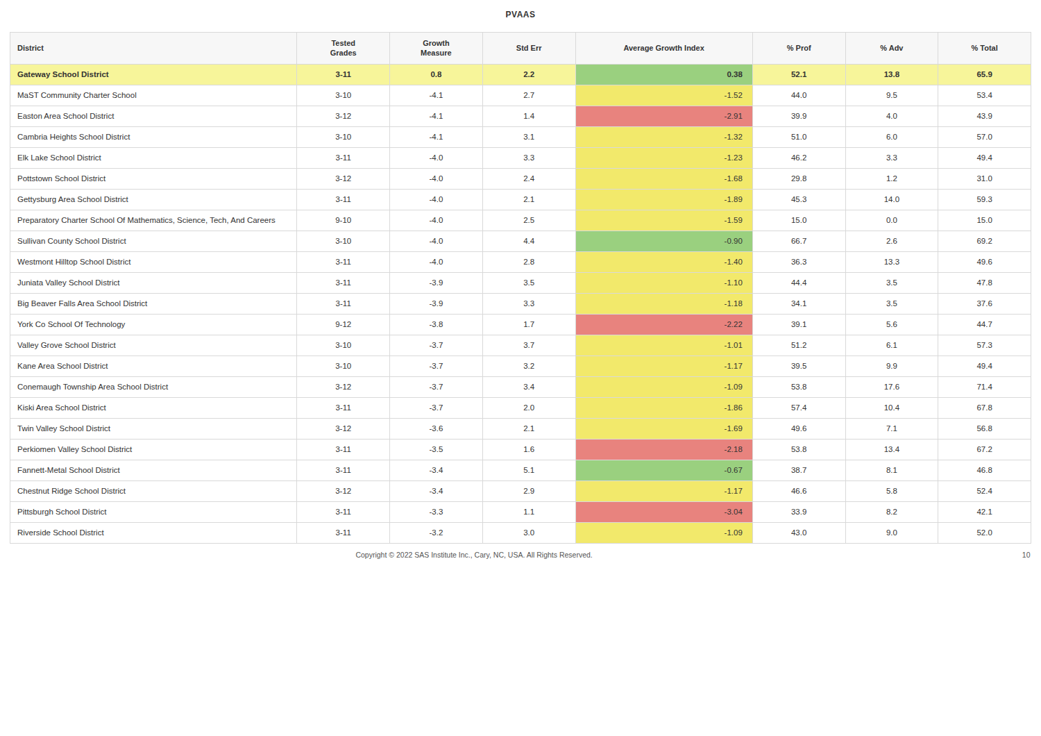PVAAS
| District | Tested Grades | Growth Measure | Std Err | Average Growth Index | % Prof | % Adv | % Total |
| --- | --- | --- | --- | --- | --- | --- | --- |
| Gateway School District | 3-11 | 0.8 | 2.2 | 0.38 | 52.1 | 13.8 | 65.9 |
| MaST Community Charter School | 3-10 | -4.1 | 2.7 | -1.52 | 44.0 | 9.5 | 53.4 |
| Easton Area School District | 3-12 | -4.1 | 1.4 | -2.91 | 39.9 | 4.0 | 43.9 |
| Cambria Heights School District | 3-10 | -4.1 | 3.1 | -1.32 | 51.0 | 6.0 | 57.0 |
| Elk Lake School District | 3-11 | -4.0 | 3.3 | -1.23 | 46.2 | 3.3 | 49.4 |
| Pottstown School District | 3-12 | -4.0 | 2.4 | -1.68 | 29.8 | 1.2 | 31.0 |
| Gettysburg Area School District | 3-11 | -4.0 | 2.1 | -1.89 | 45.3 | 14.0 | 59.3 |
| Preparatory Charter School Of Mathematics, Science, Tech, And Careers | 9-10 | -4.0 | 2.5 | -1.59 | 15.0 | 0.0 | 15.0 |
| Sullivan County School District | 3-10 | -4.0 | 4.4 | -0.90 | 66.7 | 2.6 | 69.2 |
| Westmont Hilltop School District | 3-11 | -4.0 | 2.8 | -1.40 | 36.3 | 13.3 | 49.6 |
| Juniata Valley School District | 3-11 | -3.9 | 3.5 | -1.10 | 44.4 | 3.5 | 47.8 |
| Big Beaver Falls Area School District | 3-11 | -3.9 | 3.3 | -1.18 | 34.1 | 3.5 | 37.6 |
| York Co School Of Technology | 9-12 | -3.8 | 1.7 | -2.22 | 39.1 | 5.6 | 44.7 |
| Valley Grove School District | 3-10 | -3.7 | 3.7 | -1.01 | 51.2 | 6.1 | 57.3 |
| Kane Area School District | 3-10 | -3.7 | 3.2 | -1.17 | 39.5 | 9.9 | 49.4 |
| Conemaugh Township Area School District | 3-12 | -3.7 | 3.4 | -1.09 | 53.8 | 17.6 | 71.4 |
| Kiski Area School District | 3-11 | -3.7 | 2.0 | -1.86 | 57.4 | 10.4 | 67.8 |
| Twin Valley School District | 3-12 | -3.6 | 2.1 | -1.69 | 49.6 | 7.1 | 56.8 |
| Perkiomen Valley School District | 3-11 | -3.5 | 1.6 | -2.18 | 53.8 | 13.4 | 67.2 |
| Fannett-Metal School District | 3-11 | -3.4 | 5.1 | -0.67 | 38.7 | 8.1 | 46.8 |
| Chestnut Ridge School District | 3-12 | -3.4 | 2.9 | -1.17 | 46.6 | 5.8 | 52.4 |
| Pittsburgh School District | 3-11 | -3.3 | 1.1 | -3.04 | 33.9 | 8.2 | 42.1 |
| Riverside School District | 3-11 | -3.2 | 3.0 | -1.09 | 43.0 | 9.0 | 52.0 |
| Copyright © 2022 SAS Institute Inc., Cary, NC, USA. All Rights Reserved. | 10 |